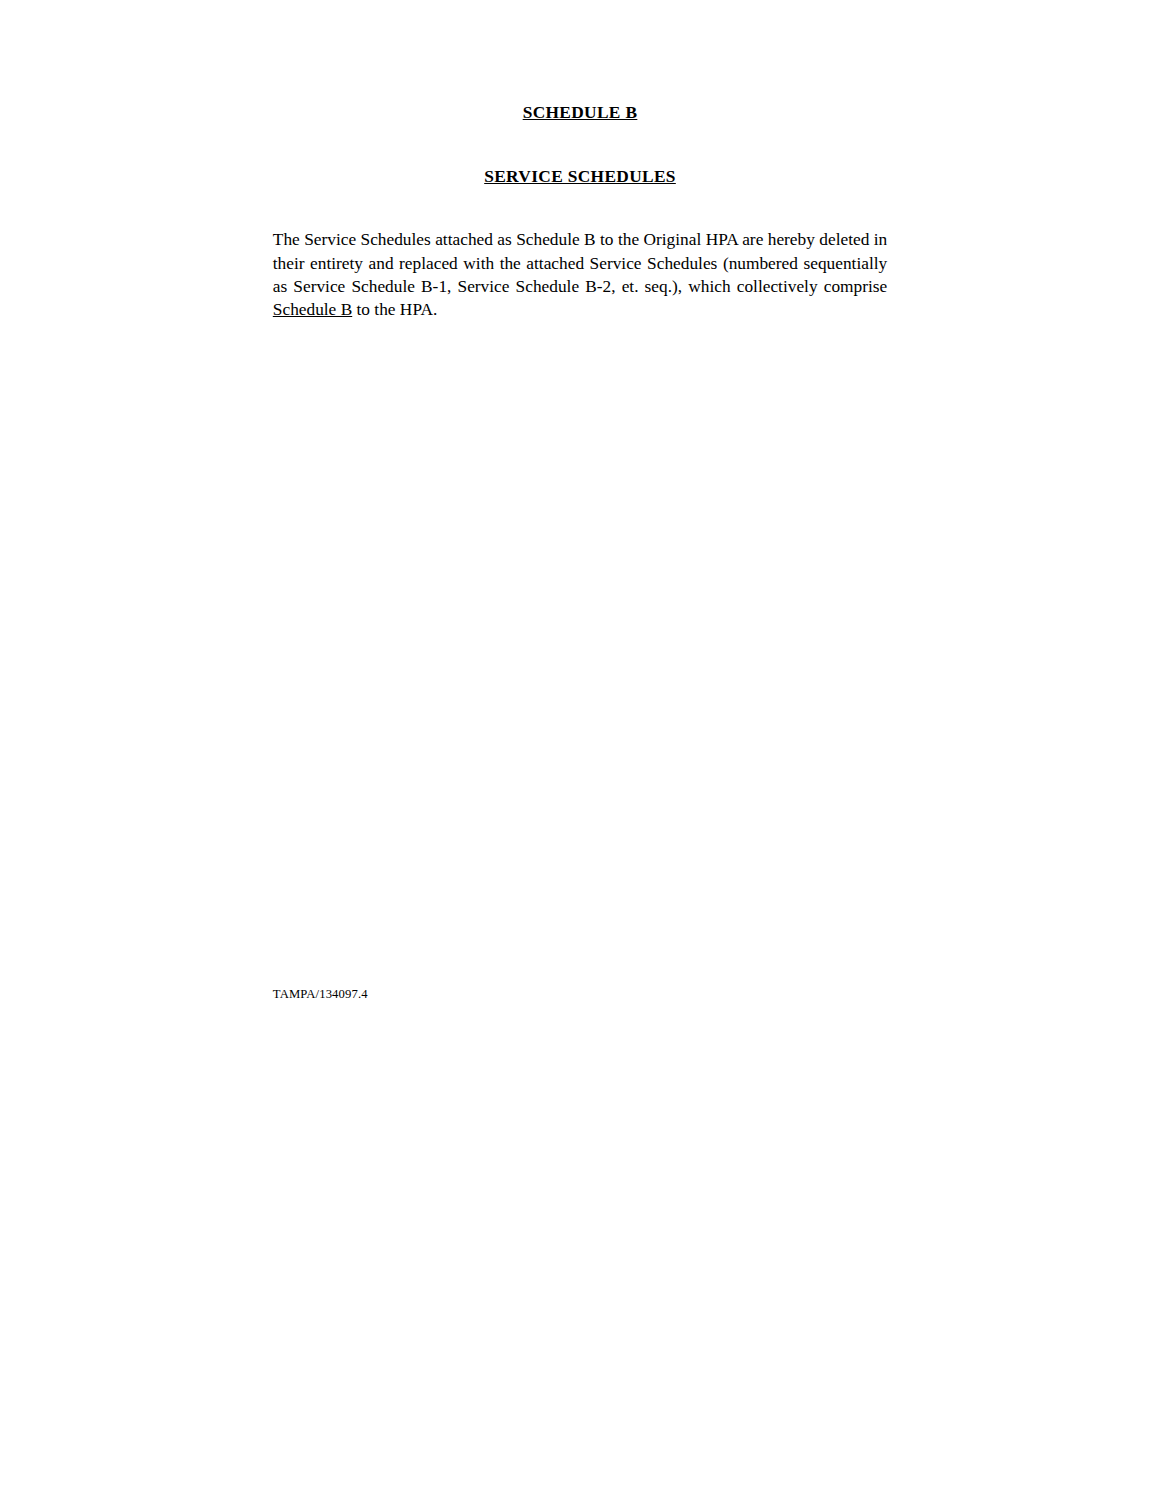SCHEDULE B
SERVICE SCHEDULES
The Service Schedules attached as Schedule B to the Original HPA are hereby deleted in their entirety and replaced with the attached Service Schedules (numbered sequentially as Service Schedule B-1, Service Schedule B-2, et. seq.), which collectively comprise Schedule B to the HPA.
TAMPA/134097.4